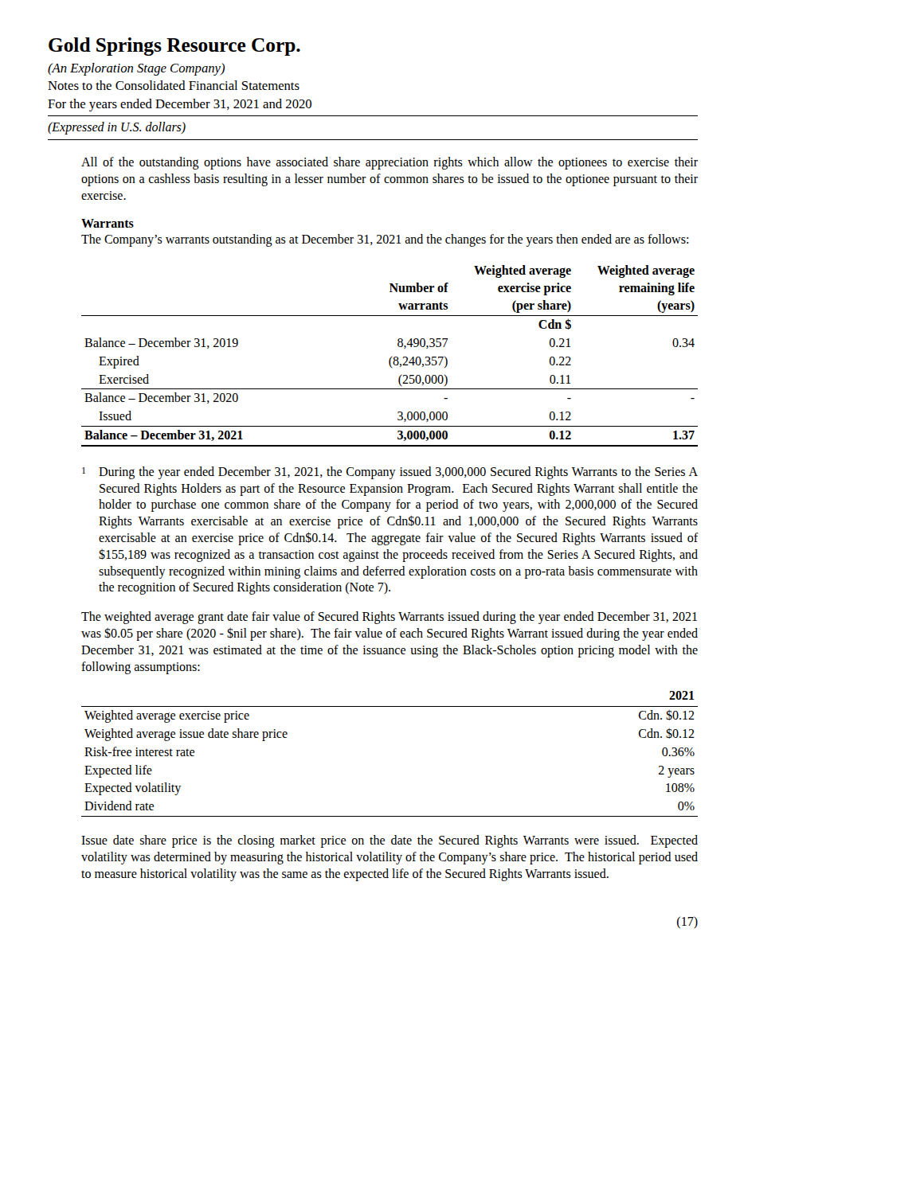Gold Springs Resource Corp.
(An Exploration Stage Company)
Notes to the Consolidated Financial Statements
For the years ended December 31, 2021 and 2020
(Expressed in U.S. dollars)
All of the outstanding options have associated share appreciation rights which allow the optionees to exercise their options on a cashless basis resulting in a lesser number of common shares to be issued to the optionee pursuant to their exercise.
Warrants
The Company’s warrants outstanding as at December 31, 2021 and the changes for the years then ended are as follows:
| | | Weighted average | Weighted average |
| --- | --- | --- | --- |
| | Number of | exercise price | remaining life |
| | warrants | (per share) | (years) |
| | | Cdn $ | |
| Balance – December 31, 2019 | 8,490,357 | 0.21 | 0.34 |
| Expired | (8,240,357) | 0.22 | |
| Exercised | (250,000) | 0.11 | |
| Balance – December 31, 2020 | - | - | - |
| Issued | 3,000,000 | 0.12 | |
| Balance – December 31, 2021 | 3,000,000 | 0.12 | 1.37 |
1
During the year ended December 31, 2021, the Company issued 3,000,000 Secured Rights Warrants to the Series A Secured Rights Holders as part of the Resource Expansion Program. Each Secured Rights Warrant shall entitle the holder to purchase one common share of the Company for a period of two years, with 2,000,000 of the Secured Rights Warrants exercisable at an exercise price of Cdn$0.11 and 1,000,000 of the Secured Rights Warrants exercisable at an exercise price of Cdn$0.14. The aggregate fair value of the Secured Rights Warrants issued of $155,189 was recognized as a transaction cost against the proceeds received from the Series A Secured Rights, and subsequently recognized within mining claims and deferred exploration costs on a pro-rata basis commensurate with the recognition of Secured Rights consideration (Note 7).
The weighted average grant date fair value of Secured Rights Warrants issued during the year ended December 31, 2021 was $0.05 per share (2020 - $nil per share). The fair value of each Secured Rights Warrant issued during the year ended December 31, 2021 was estimated at the time of the issuance using the Black-Scholes option pricing model with the following assumptions:
| | 2021 |
| --- | --- |
| Weighted average exercise price | Cdn. $0.12 |
| Weighted average issue date share price | Cdn. $0.12 |
| Risk-free interest rate | 0.36% |
| Expected life | 2 years |
| Expected volatility | 108% |
| Dividend rate | 0% |
Issue date share price is the closing market price on the date the Secured Rights Warrants were issued. Expected volatility was determined by measuring the historical volatility of the Company’s share price. The historical period used to measure historical volatility was the same as the expected life of the Secured Rights Warrants issued.
(17)